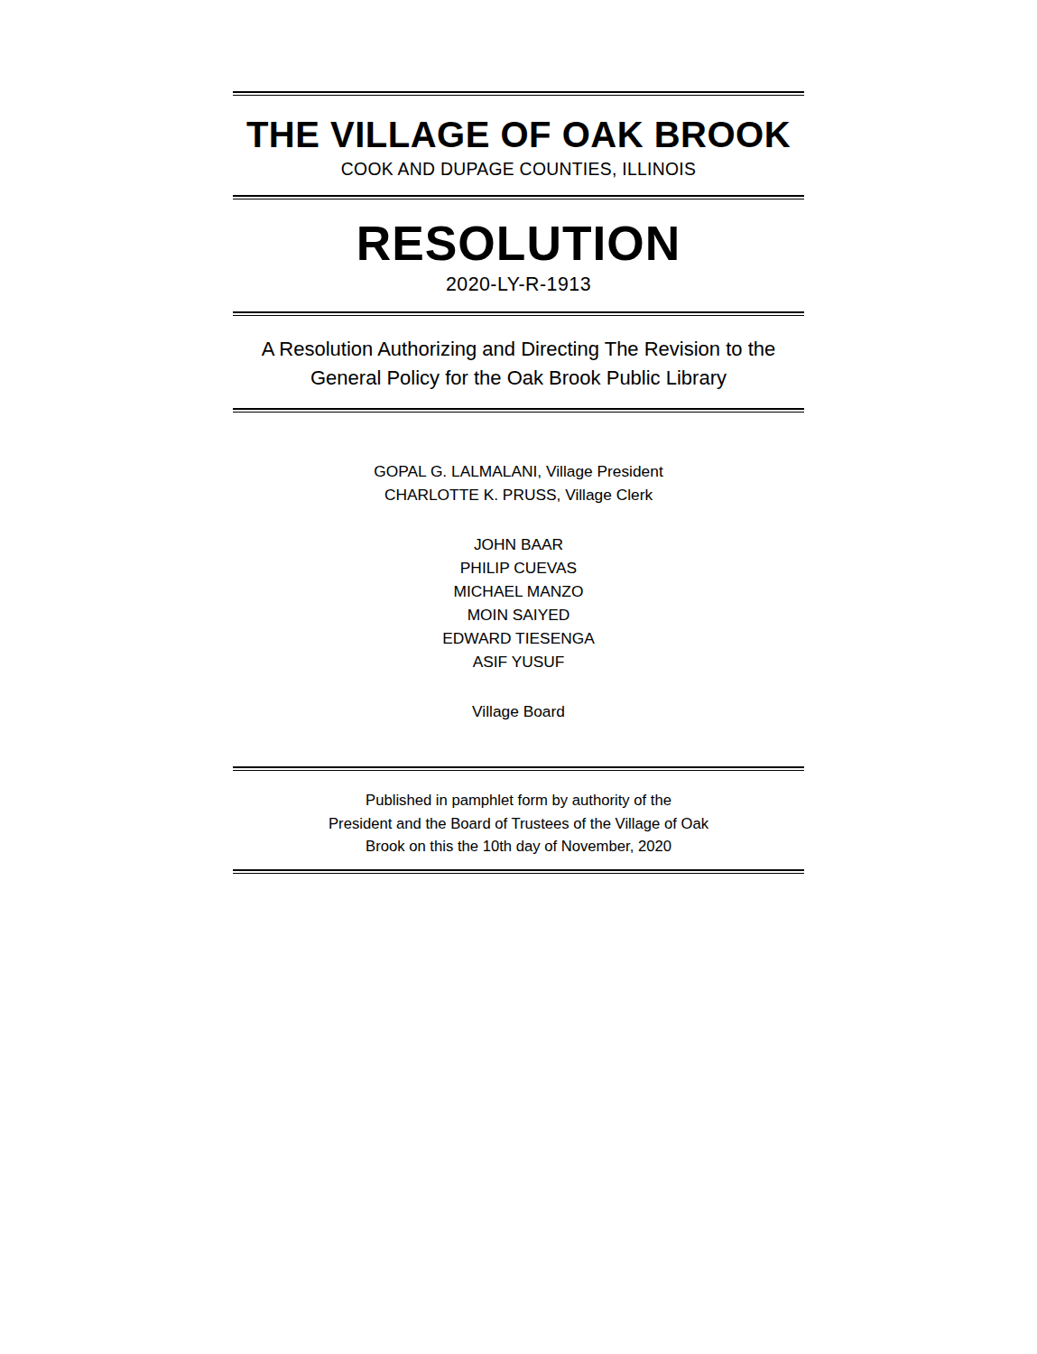THE VILLAGE OF OAK BROOK
COOK AND DUPAGE COUNTIES, ILLINOIS
RESOLUTION
2020-LY-R-1913
A Resolution Authorizing and Directing The Revision to the
General Policy for the Oak Brook Public Library
GOPAL G. LALMALANI, Village President
CHARLOTTE K. PRUSS, Village Clerk
JOHN BAAR
PHILIP CUEVAS
MICHAEL MANZO
MOIN SAIYED
EDWARD TIESENGA
ASIF YUSUF
Village Board
Published in pamphlet form by authority of the
President and the Board of Trustees of the Village of Oak
Brook on this the 10th day of November, 2020